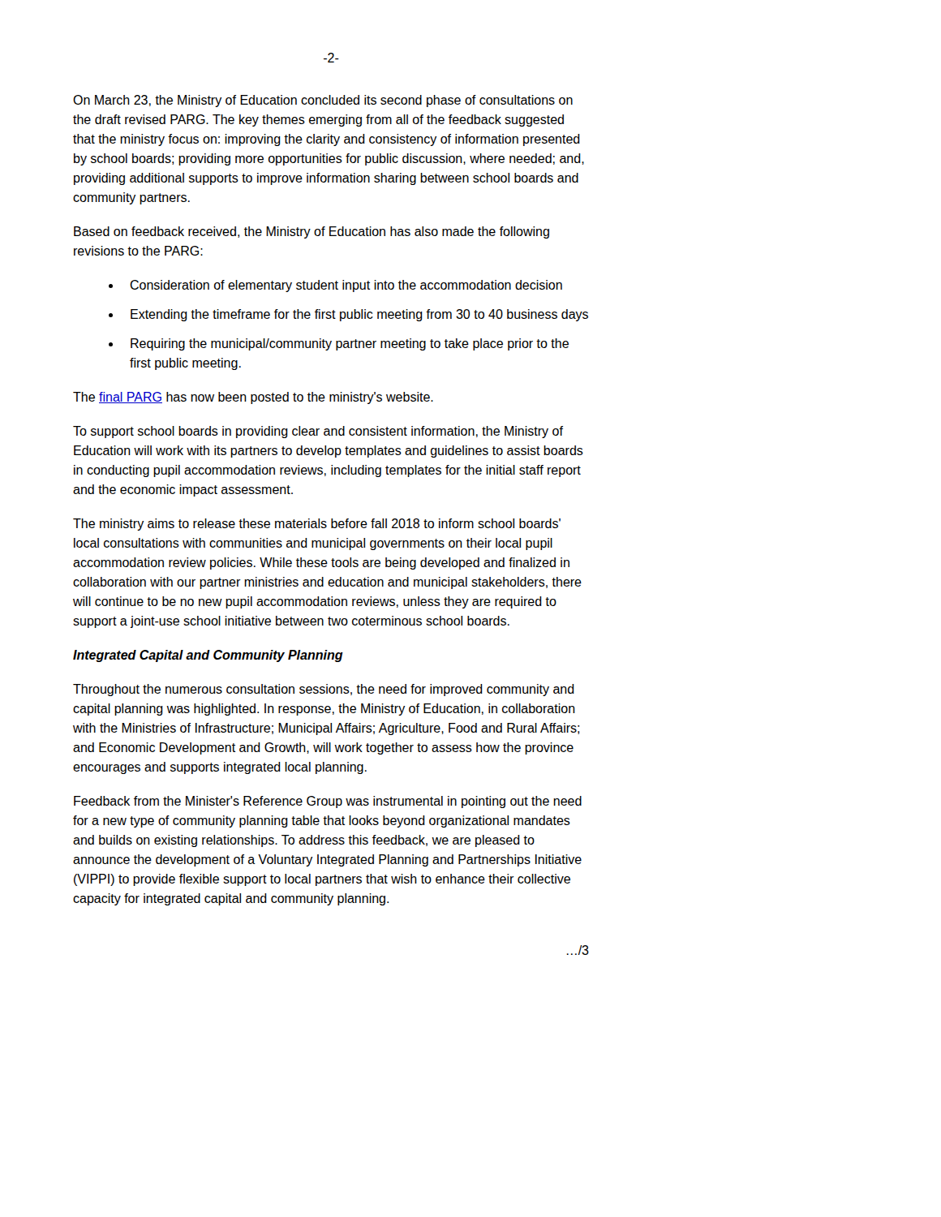-2-
On March 23, the Ministry of Education concluded its second phase of consultations on the draft revised PARG. The key themes emerging from all of the feedback suggested that the ministry focus on: improving the clarity and consistency of information presented by school boards; providing more opportunities for public discussion, where needed; and, providing additional supports to improve information sharing between school boards and community partners.
Based on feedback received, the Ministry of Education has also made the following revisions to the PARG:
Consideration of elementary student input into the accommodation decision
Extending the timeframe for the first public meeting from 30 to 40 business days
Requiring the municipal/community partner meeting to take place prior to the first public meeting.
The final PARG has now been posted to the ministry's website.
To support school boards in providing clear and consistent information, the Ministry of Education will work with its partners to develop templates and guidelines to assist boards in conducting pupil accommodation reviews, including templates for the initial staff report and the economic impact assessment.
The ministry aims to release these materials before fall 2018 to inform school boards' local consultations with communities and municipal governments on their local pupil accommodation review policies. While these tools are being developed and finalized in collaboration with our partner ministries and education and municipal stakeholders, there will continue to be no new pupil accommodation reviews, unless they are required to support a joint-use school initiative between two coterminous school boards.
Integrated Capital and Community Planning
Throughout the numerous consultation sessions, the need for improved community and capital planning was highlighted. In response, the Ministry of Education, in collaboration with the Ministries of Infrastructure; Municipal Affairs; Agriculture, Food and Rural Affairs; and Economic Development and Growth, will work together to assess how the province encourages and supports integrated local planning.
Feedback from the Minister's Reference Group was instrumental in pointing out the need for a new type of community planning table that looks beyond organizational mandates and builds on existing relationships. To address this feedback, we are pleased to announce the development of a Voluntary Integrated Planning and Partnerships Initiative (VIPPI) to provide flexible support to local partners that wish to enhance their collective capacity for integrated capital and community planning.
…/3